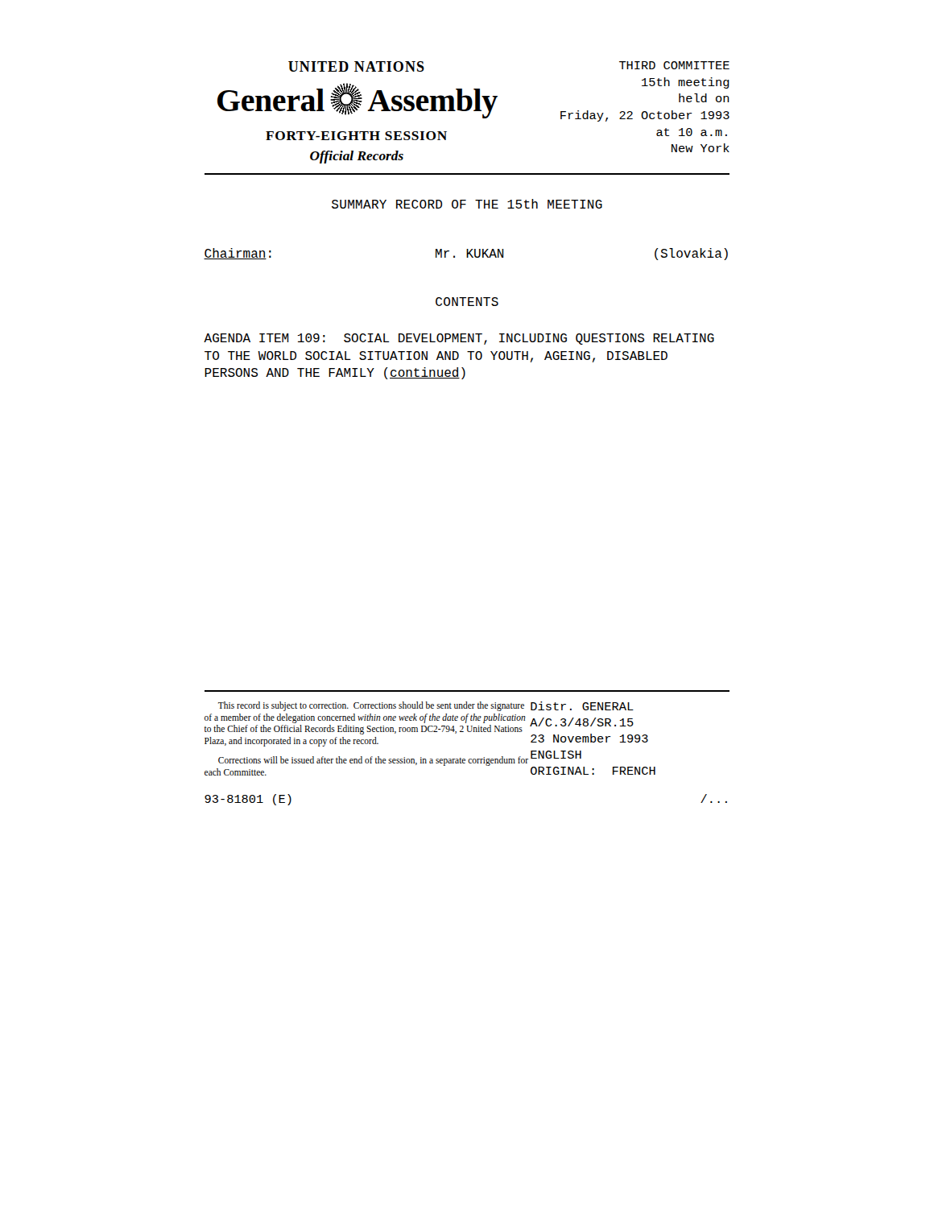| UNITED NATIONS General Assembly FORTY-EIGHTH SESSION Official Records | THIRD COMMITTEE 15th meeting held on Friday, 22 October 1993 at 10 a.m. New York |
SUMMARY RECORD OF THE 15th MEETING
| Chairman : | Mr. KUKAN | (Slovakia) |
CONTENTS
AGENDA ITEM 109: SOCIAL DEVELOPMENT, INCLUDING QUESTIONS RELATING TO THE WORLD SOCIAL SITUATION AND TO YOUTH, AGEING, DISABLED PERSONS AND THE FAMILY (continued)
| This record is subject to correction. Corrections should be sent under the signature of a member of the delegation concerned within one week of the date of the publication to the Chief of the Official Records Editing Section, room DC2-794, 2 United Nations Plaza, and incorporated in a copy of the record. Corrections will be issued after the end of the session, in a separate corrigendum for each Committee. | Distr. GENERAL A/C.3/48/SR.15 23 November 1993 ENGLISH ORIGINAL: FRENCH |
| 93-81801 (E) | /... |